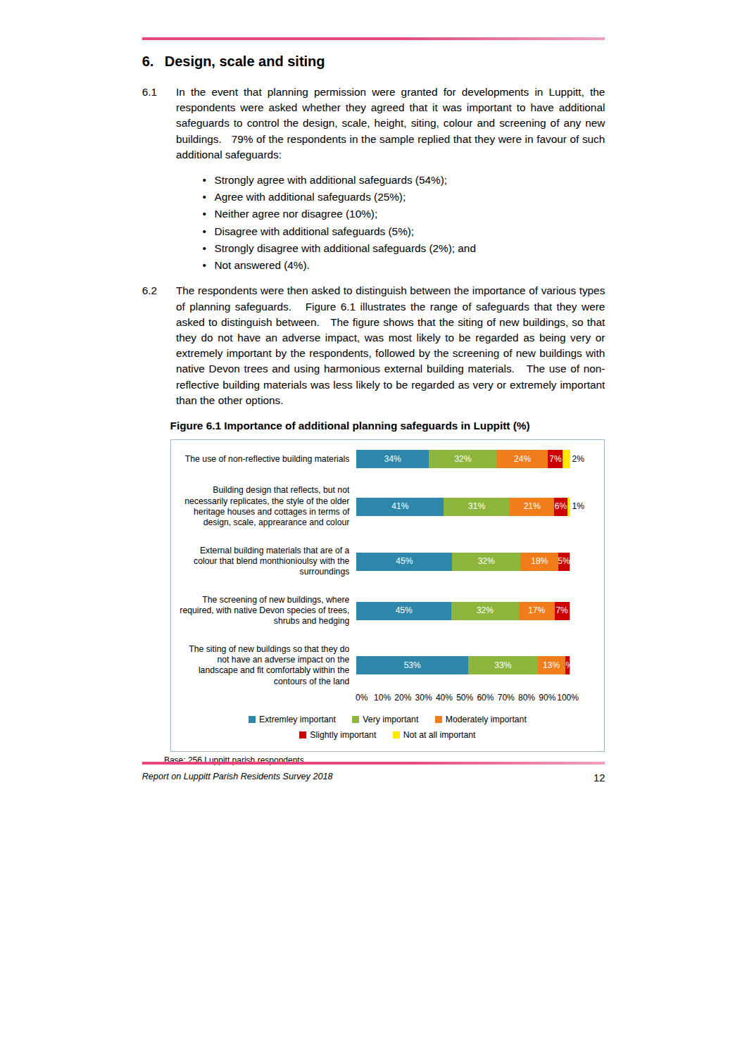6. Design, scale and siting
6.1
In the event that planning permission were granted for developments in Luppitt, the respondents were asked whether they agreed that it was important to have additional safeguards to control the design, scale, height, siting, colour and screening of any new buildings. 79% of the respondents in the sample replied that they were in favour of such additional safeguards:
Strongly agree with additional safeguards (54%);
Agree with additional safeguards (25%);
Neither agree nor disagree (10%);
Disagree with additional safeguards (5%);
Strongly disagree with additional safeguards (2%); and
Not answered (4%).
6.2
The respondents were then asked to distinguish between the importance of various types of planning safeguards. Figure 6.1 illustrates the range of safeguards that they were asked to distinguish between. The figure shows that the siting of new buildings, so that they do not have an adverse impact, was most likely to be regarded as being very or extremely important by the respondents, followed by the screening of new buildings with native Devon trees and using harmonious external building materials. The use of non-reflective building materials was less likely to be regarded as very or extremely important than the other options.
Figure 6.1 Importance of additional planning safeguards in Luppitt (%)
| The use of non-reflective building materials | 34% 32% 24% 7% | 2% |
| Building design that reflects, but not necessarily replicates, the style of the older heritage houses and cottages in terms of design, scale, apprearance and colour | 41% 31% 21% 6% | 1% |
| External building materials that are of a colour that blend monthionioulsy with the surroundings | 45% 32% 18% 5% | |
| The screening of new buildings, where required, with native Devon species of trees, shrubs and hedging | 45% 32% 17% 7% | |
| The siting of new buildings so that they do not have an adverse impact on the landscape and fit comfortably within the contours of the land | 53% 33% 13% 2% | |
| | 0% 10% 20% 30% 40% 50% 60% 70% 80% 90% 100% | |
Extremley important
Very important
Moderately important
Slightly important
Not at all important
Base: 256 Luppitt parish respondents
Report on Luppitt Parish Residents Survey 2018
12